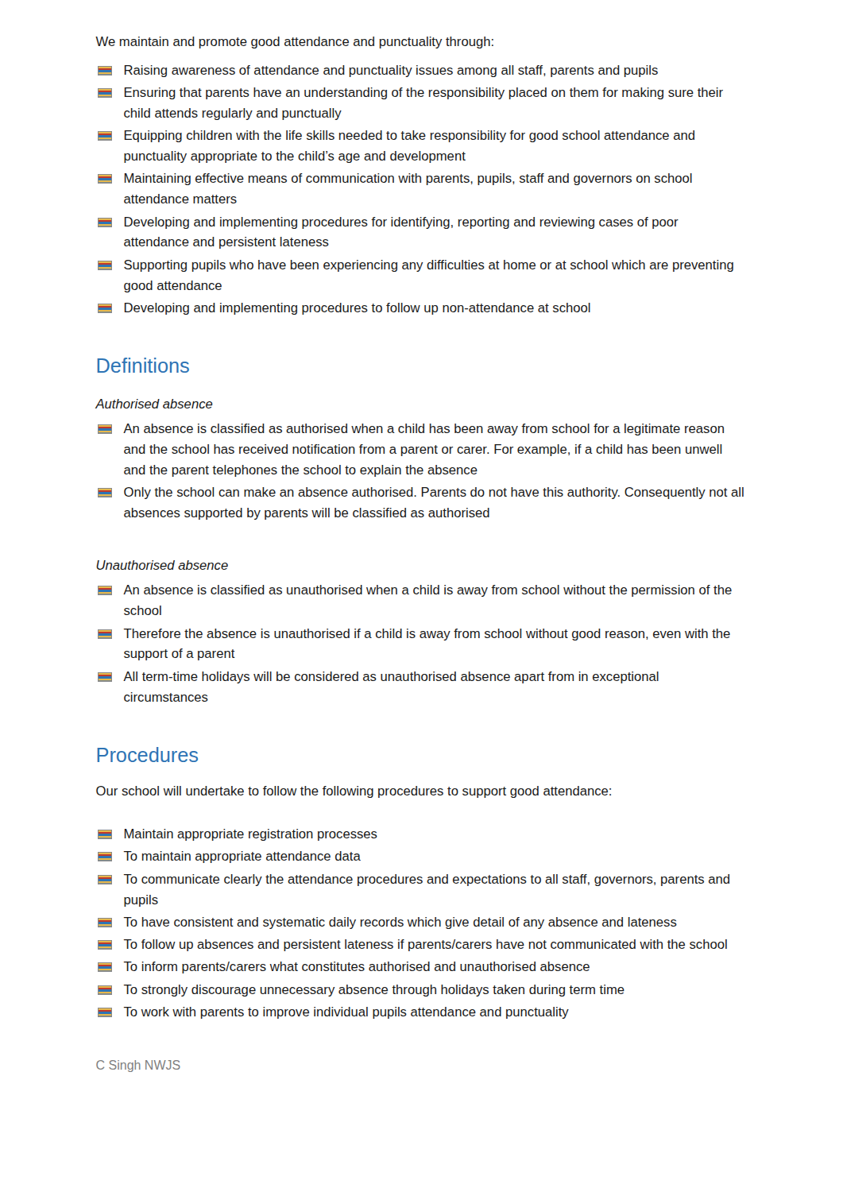We maintain and promote good attendance and punctuality through:
Raising awareness of attendance and punctuality issues among all staff, parents and pupils
Ensuring that parents have an understanding of the responsibility placed on them for making sure their child attends regularly and punctually
Equipping children with the life skills needed to take responsibility for good school attendance and punctuality appropriate to the child’s age and development
Maintaining effective means of communication with parents, pupils, staff and governors on school attendance matters
Developing and implementing procedures for identifying, reporting and reviewing cases of poor attendance and persistent lateness
Supporting pupils who have been experiencing any difficulties at home or at school which are preventing good attendance
Developing and implementing procedures to follow up non-attendance at school
Definitions
Authorised absence
An absence is classified as authorised when a child has been away from school for a legitimate reason and the school has received notification from a parent or carer. For example, if a child has been unwell and the parent telephones the school to explain the absence
Only the school can make an absence authorised. Parents do not have this authority. Consequently not all absences supported by parents will be classified as authorised
Unauthorised absence
An absence is classified as unauthorised when a child is away from school without the permission of the school
Therefore the absence is unauthorised if a child is away from school without good reason, even with the support of a parent
All term-time holidays will be considered as unauthorised absence apart from in exceptional circumstances
Procedures
Our school will undertake to follow the following procedures to support good attendance:
Maintain appropriate registration processes
To maintain appropriate attendance data
To communicate clearly the attendance procedures and expectations to all staff, governors, parents and pupils
To have consistent and systematic daily records which give detail of any absence and lateness
To follow up absences and persistent lateness if parents/carers have not communicated with the school
To inform parents/carers what constitutes authorised and unauthorised absence
To strongly discourage unnecessary absence through holidays taken during term time
To work with parents to improve individual pupils attendance and punctuality
C Singh NWJS